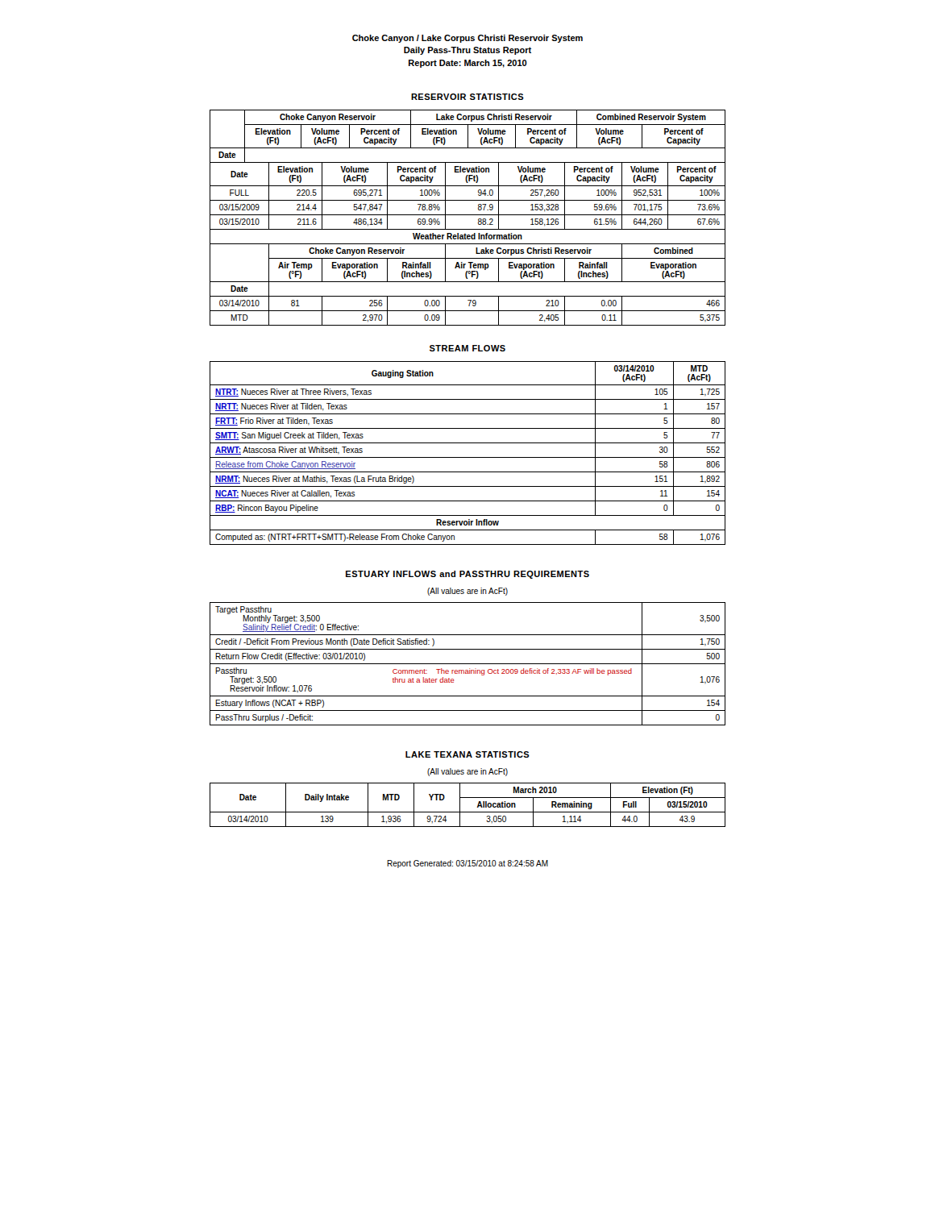Choke Canyon / Lake Corpus Christi Reservoir System
Daily Pass-Thru Status Report
Report Date: March 15, 2010
RESERVOIR STATISTICS
| | Choke Canyon Reservoir | Lake Corpus Christi Reservoir | Combined Reservoir System |
| --- | --- | --- | --- |
| Elevation (Ft) | Volume (AcFt) | Percent of Capacity | Elevation (Ft) | Volume (AcFt) | Percent of Capacity | Volume (AcFt) | Percent of Capacity |
| Date | | | | | | | | |
| Date | Elevation (Ft) | Volume (AcFt) | Percent of Capacity | Elevation (Ft) | Volume (AcFt) | Percent of Capacity | Volume (AcFt) | Percent of Capacity |
| --- | --- | --- | --- | --- | --- | --- | --- | --- |
| FULL | 220.5 | 695,271 | 100% | 94.0 | 257,260 | 100% | 952,531 | 100% |
| 03/15/2009 | 214.4 | 547,847 | 78.8% | 87.9 | 153,328 | 59.6% | 701,175 | 73.6% |
| 03/15/2010 | 211.6 | 486,134 | 69.9% | 88.2 | 158,126 | 61.5% | 644,260 | 67.6% |
| Weather Related Information |
| | Choke Canyon Reservoir | Lake Corpus Christi Reservoir | Combined |
| Air Temp (°F) | Evaporation (AcFt) | Rainfall (Inches) | Air Temp (°F) | Evaporation (AcFt) | Rainfall (Inches) | Evaporation (AcFt) |
| Date | | | | | | | |
| 03/14/2010 | 81 | 256 | 0.00 | 79 | 210 | 0.00 | 466 |
| MTD | | 2,970 | 0.09 | | 2,405 | 0.11 | 5,375 |
STREAM FLOWS
| Gauging Station | 03/14/2010 (AcFt) | MTD (AcFt) |
| --- | --- | --- |
| NTRT: Nueces River at Three Rivers, Texas | 105 | 1,725 |
| NRTT: Nueces River at Tilden, Texas | 1 | 157 |
| FRTT: Frio River at Tilden, Texas | 5 | 80 |
| SMTT: San Miguel Creek at Tilden, Texas | 5 | 77 |
| ARWT: Atascosa River at Whitsett, Texas | 30 | 552 |
| Release from Choke Canyon Reservoir | 58 | 806 |
| NRMT: Nueces River at Mathis, Texas (La Fruta Bridge) | 151 | 1,892 |
| NCAT: Nueces River at Calallen, Texas | 11 | 154 |
| RBP: Rincon Bayou Pipeline | 0 | 0 |
| Reservoir Inflow |
| Computed as: (NTRT+FRTT+SMTT)-Release From Choke Canyon | 58 | 1,076 |
ESTUARY INFLOWS and PASSTHRU REQUIREMENTS
(All values are in AcFt)
| Target Passthru Monthly Target: 3,500 Salinity Relief Credit : 0 Effective: | 3,500 |
| Credit / -Deficit From Previous Month (Date Deficit Satisfied: ) | 1,750 |
| Return Flow Credit (Effective: 03/01/2010) | 500 |
| / Passthru Target: 3,500 Reservoir Inflow: 1,076 / Comment: The remaining Oct 2009 deficit of 2,333 AF will be passed thru at a later date / | 1,076 |
| Estuary Inflows (NCAT + RBP) | 154 |
| PassThru Surplus / -Deficit: | 0 |
LAKE TEXANA STATISTICS
(All values are in AcFt)
| Date | Daily Intake | MTD | YTD | March 2010 | Elevation (Ft) |
| --- | --- | --- | --- | --- | --- |
| Allocation | Remaining | Full | 03/15/2010 |
| 03/14/2010 | 139 | 1,936 | 9,724 | 3,050 | 1,114 | 44.0 | 43.9 |
Report Generated: 03/15/2010 at 8:24:58 AM